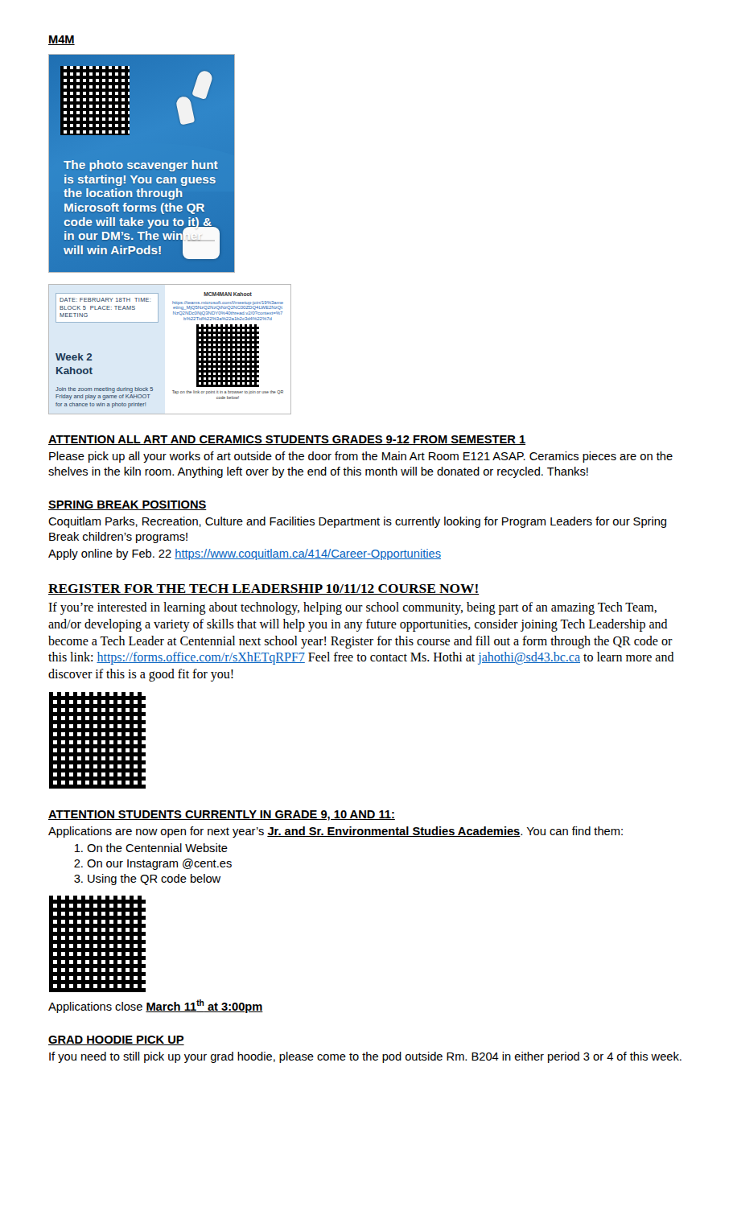M4M
The photo scavenger hunt is starting! You can guess the location through Microsoft forms (the QR code will take you to it) & in our DM’s. The winner will win AirPods!
DATE: FEBRUARY 18TH TIME: BLOCK 5 PLACE: TEAMS MEETING
Week 2
Kahoot
Join the zoom meeting during block 5 Friday and play a game of KAHOOT for a chance to win a photo printer!
MCM4MAN Kahoot
https://teams.microsoft.com/l/meetup-join/19%3ameeting_MjQ5NzQ2NzQtNzQ2NC00ZDQ4LWE2NzQtNzQ2NDc0NjQ3NDY0%40thread.v2/0?context=%7b%22Tid%22%3a%22a1b2c3d4%22%7d
Tap on the link or point it in a browser to join or use the QR code below!
ATTENTION ALL ART AND CERAMICS STUDENTS GRADES 9-12 FROM SEMESTER 1
Please pick up all your works of art outside of the door from the Main Art Room E121 ASAP. Ceramics pieces are on the shelves in the kiln room. Anything left over by the end of this month will be donated or recycled. Thanks!
SPRING BREAK POSITIONS
Coquitlam Parks, Recreation, Culture and Facilities Department is currently looking for Program Leaders for our Spring Break children’s programs!
Apply online by Feb. 22 https://www.coquitlam.ca/414/Career-Opportunities
REGISTER FOR THE TECH LEADERSHIP 10/11/12 COURSE NOW!
If you’re interested in learning about technology, helping our school community, being part of an amazing Tech Team, and/or developing a variety of skills that will help you in any future opportunities, consider joining Tech Leadership and become a Tech Leader at Centennial next school year! Register for this course and fill out a form through the QR code or this link: https://forms.office.com/r/sXhETqRPF7 Feel free to contact Ms. Hothi at jahothi@sd43.bc.ca to learn more and discover if this is a good fit for you!
ATTENTION STUDENTS CURRENTLY IN GRADE 9, 10 AND 11:
Applications are now open for next year’s Jr. and Sr. Environmental Studies Academies. You can find them:
On the Centennial Website
On our Instagram @cent.es
Using the QR code below
Applications close March 11th at 3:00pm
GRAD HOODIE PICK UP
If you need to still pick up your grad hoodie, please come to the pod outside Rm. B204 in either period 3 or 4 of this week.